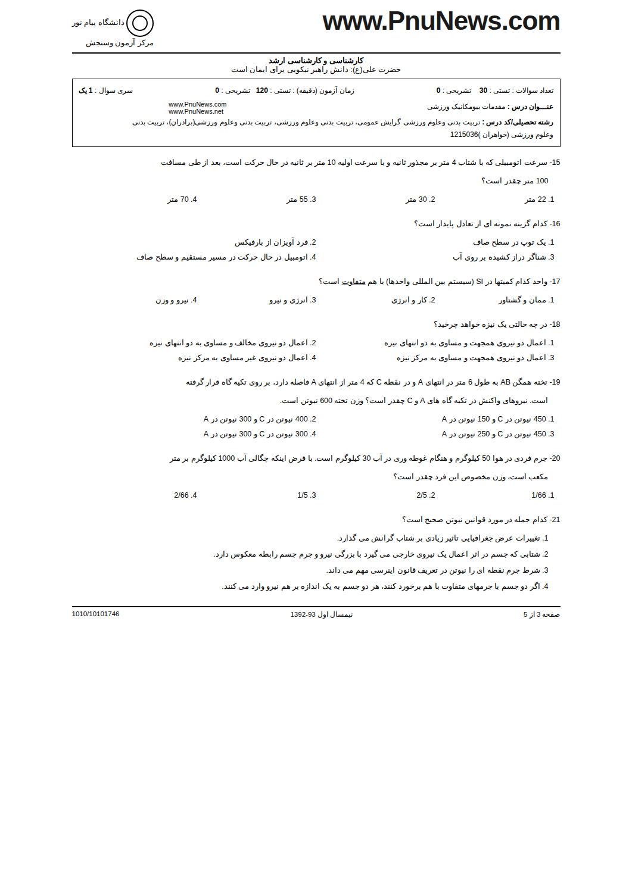www.PnuNews.com
دانشگاه پیام نور
مرکز آزمون وسنجش
کارشناسی و کارشناسی ارشد
حضرت علی(ع): دانش راهبر نیکویی برای ایمان است
تعداد سوالات : تستی : 30 تشریحی : 0 زمان آزمون (دقیقه) : تستی : 120 تشریحی : 0 سری سوال : 1 یک
عنـــوان درس : مقدمات بیومکانیک ورزشی
رشته تحصیلی/کد درس : تربیت بدنی وعلوم ورزشی گرایش عمومی، تربیت بدنی وعلوم ورزشی، تربیت بدنی وعلوم ورزشی(برادران)، تربیت بدنی
وعلوم ورزشی (خواهران )1215036
www.PnuNews.com
www.PnuNews.net
15- سرعت اتومبیلی که با شتاب 4 متر بر مجذور ثانیه و با سرعت اولیه 10 متر بر ثانیه در حال حرکت است، بعد از طی مسافت
100 متر چقدر است؟
1. 22 متر
2. 30 متر
3. 55 متر
4. 70 متر
16- کدام گزینه نمونه ای از تعادل پایدار است؟
1. یک توپ در سطح صاف
2. فرد آویزان از بارفیکس
3. شناگر دراز کشیده بر روی آب
4. اتومبیل در حال حرکت در مسیر مستقیم و سطح صاف
17- واحد کدام کمیتها در SI (سیستم بین المللی واحدها) با هم متفاوت است؟
1. ممان و گشتاور
2. کار و انرژی
3. انرژی و نیرو
4. نیرو و وزن
18- در چه حالتی یک نیزه خواهد چرخید؟
1. اعمال دو نیروی همجهت و مساوی به دو انتهای نیزه
2. اعمال دو نیروی مخالف و مساوی به دو انتهای نیزه
3. اعمال دو نیروی همجهت و مساوی به مرکز نیزه
4. اعمال دو نیروی غیر مساوی به مرکز نیزه
19- تخته همگن AB به طول 6 متر در انتهای A و در نقطه C که 4 متر از انتهای A فاصله دارد، بر روی تکیه گاه قرار گرفته
است. نیروهای واکنش در تکیه گاه های A و C چقدر است؟ وزن تخته 600 نیوتن است.
1. 450 نیوتن در C و 150 نیوتن در A
2. 400 نیوتن در C و 300 نیوتن در A
3. 450 نیوتن در C و 250 نیوتن در A
4. 300 نیوتن در C و 300 نیوتن در A
20- جرم فردی در هوا 50 کیلوگرم و هنگام غوطه وری در آب 30 کیلوگرم است. با فرض اینکه چگالی آب 1000 کیلوگرم بر متر
مکعب است، وزن مخصوص این فرد چقدر است؟
1. 1/66
2. 2/5
3. 1/5
4. 2/66
21- کدام جمله در مورد قوانین نیوتن صحیح است؟
1. تغییرات عرض جغرافیایی تاثیر زیادی بر شتاب گرانش می گذارد.
2. شتابی که جسم در اثر اعمال یک نیروی خارجی می گیرد با بزرگی نیرو و جرم جسم رابطه معکوس دارد.
3. شرط جرم نقطه ای را نیوتن در تعریف قانون اینرسی مهم می داند.
4. اگر دو جسم با جرمهای متفاوت با هم برخورد کنند، هر دو جسم به یک اندازه بر هم نیرو وارد می کنند.
1010/10101746
نیمسال اول 93-1392
صفحه 3 از 5